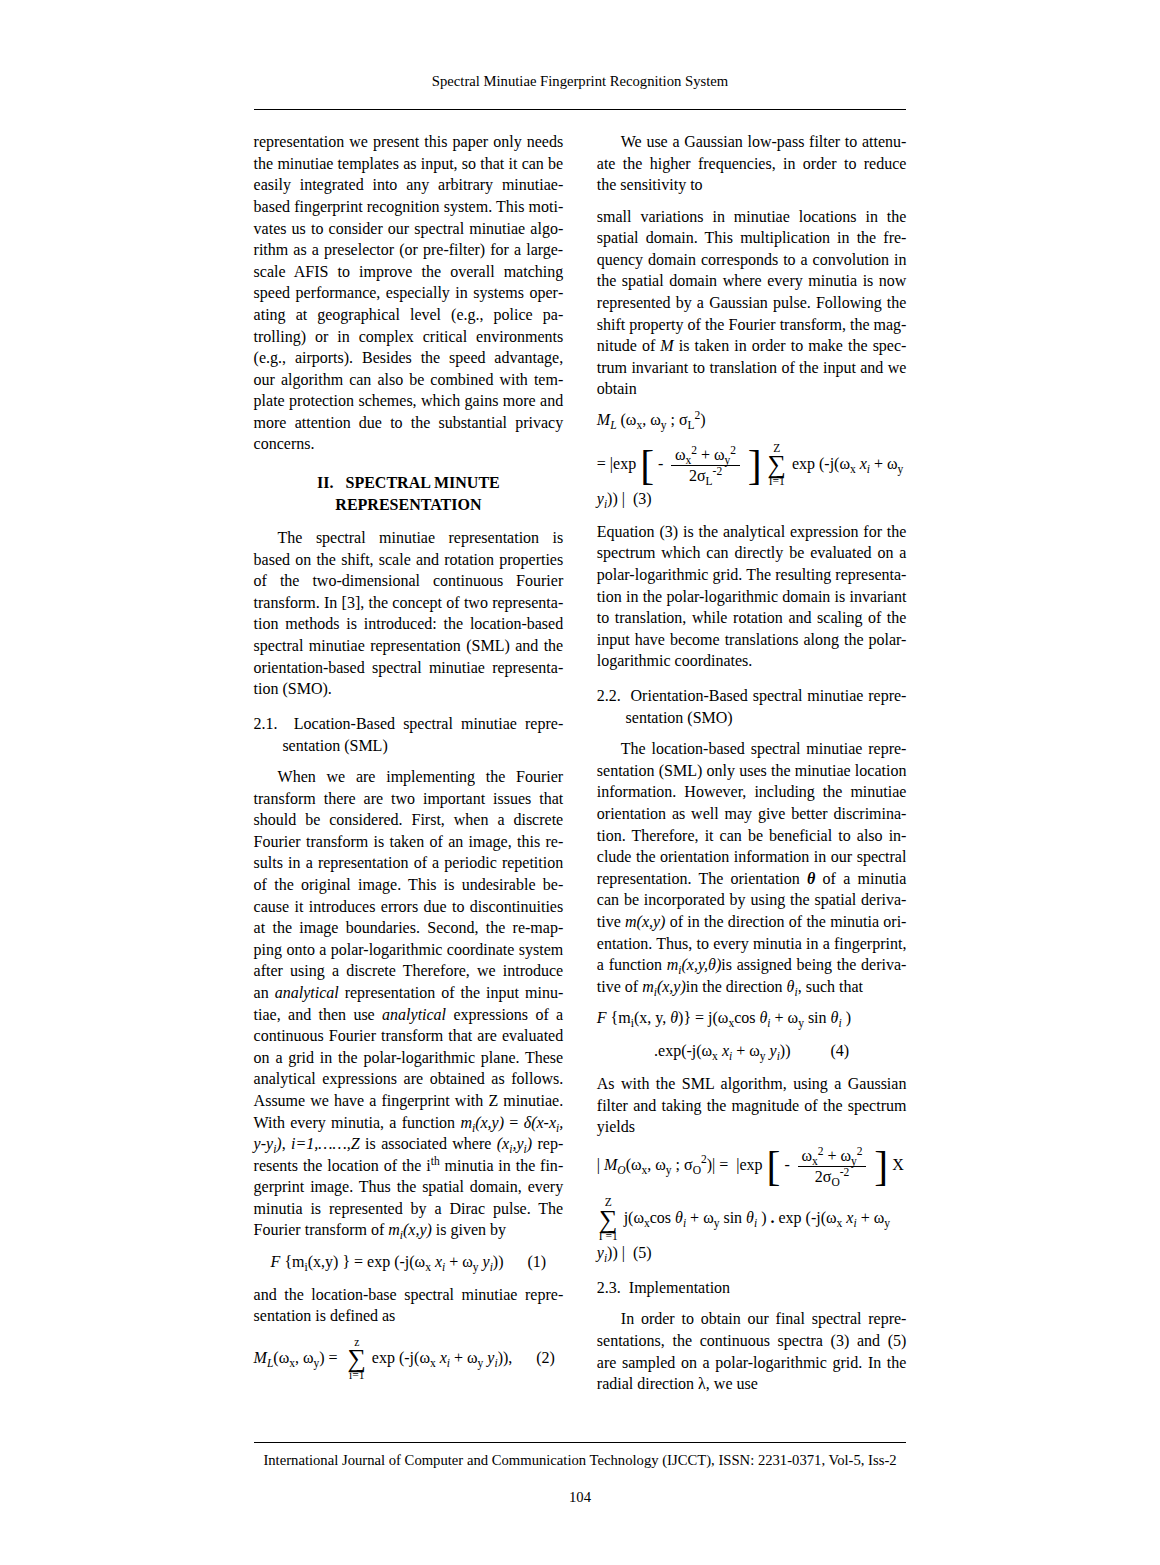Spectral Minutiae Fingerprint Recognition System
representation we present this paper only needs the minutiae templates as input, so that it can be easily integrated into any arbitrary minutiae-based fingerprint recognition system. This motivates us to consider our spectral minutiae algorithm as a preselector (or pre-filter) for a large-scale AFIS to improve the overall matching speed performance, especially in systems operating at geographical level (e.g., police patrolling) or in complex critical environments (e.g., airports). Besides the speed advantage, our algorithm can also be combined with template protection schemes, which gains more and more attention due to the substantial privacy concerns.
II. SPECTRAL MINUTE REPRESENTATION
The spectral minutiae representation is based on the shift, scale and rotation properties of the two-dimensional continuous Fourier transform. In [3], the concept of two representation methods is introduced: the location-based spectral minutiae representation (SML) and the orientation-based spectral minutiae representation (SMO).
2.1. Location-Based spectral minutiae representation (SML)
When we are implementing the Fourier transform there are two important issues that should be considered. First, when a discrete Fourier transform is taken of an image, this results in a representation of a periodic repetition of the original image. This is undesirable because it introduces errors due to discontinuities at the image boundaries. Second, the re-mapping onto a polar-logarithmic coordinate system after using a discrete Therefore, we introduce an analytical representation of the input minutiae, and then use analytical expressions of a continuous Fourier transform that are evaluated on a grid in the polar-logarithmic plane. These analytical expressions are obtained as follows. Assume we have a fingerprint with Z minutiae. With every minutia, a function mi(x,y) = δ(x-xi, y-yi), i=1,……,Z is associated where (xi,yi) represents the location of the ith minutia in the fingerprint image. Thus the spatial domain, every minutia is represented by a Dirac pulse. The Fourier transform of mi(x,y) is given by
F {mi(x,y) } = exp (-j(ωx xi + ωy yi)) (1)
and the location-base spectral minutiae representation is defined as
ML(ωx, ωy) = z ∑ i=1 exp (-j(ωx xi + ωy yi)), (2)
We use a Gaussian low-pass filter to attenuate the higher frequencies, in order to reduce the sensitivity to
small variations in minutiae locations in the spatial domain. This multiplication in the frequency domain corresponds to a convolution in the spatial domain where every minutia is now represented by a Gaussian pulse. Following the shift property of the Fourier transform, the magnitude of M is taken in order to make the spectrum invariant to translation of the input and we obtain
ML (ωx, ωy ; σL2)
= |exp [ - ωx2 + ωy2 2σL-2 ] Z ∑ I=1 exp (-j(ωx xi + ωy yi)) | (3)
Equation (3) is the analytical expression for the spectrum which can directly be evaluated on a polar-logarithmic grid. The resulting representation in the polar-logarithmic domain is invariant to translation, while rotation and scaling of the input have become translations along the polar-logarithmic coordinates.
2.2. Orientation-Based spectral minutiae representation (SMO)
The location-based spectral minutiae representation (SML) only uses the minutiae location information. However, including the minutiae orientation as well may give better discrimination. Therefore, it can be beneficial to also include the orientation information in our spectral representation. The orientation θ of a minutia can be incorporated by using the spatial derivative m(x,y) of in the direction of the minutia orientation. Thus, to every minutia in a fingerprint, a function mi(x,y,θ) is assigned being the derivative of mi(x,y) in the direction θi, such that
F {mi(x, y, θ)} = j(ωxcos θi + ωy sin θi )
.exp(-j(ωx xi + ωy yi)) (4)
As with the SML algorithm, using a Gaussian filter and taking the magnitude of the spectrum yields
| MO(ωx, ωy ; σO2)| = |exp [ - ωx2 + ωy2 2σO-2 ] X
Z ∑ I =1 j(ωxcos θi + ωy sin θi ) . exp (-j(ωx xi + ωy yi)) | (5)
2.3. Implementation
In order to obtain our final spectral representations, the continuous spectra (3) and (5) are sampled on a polar-logarithmic grid. In the radial direction λ, we use
International Journal of Computer and Communication Technology (IJCCT), ISSN: 2231-0371, Vol-5, Iss-2
104